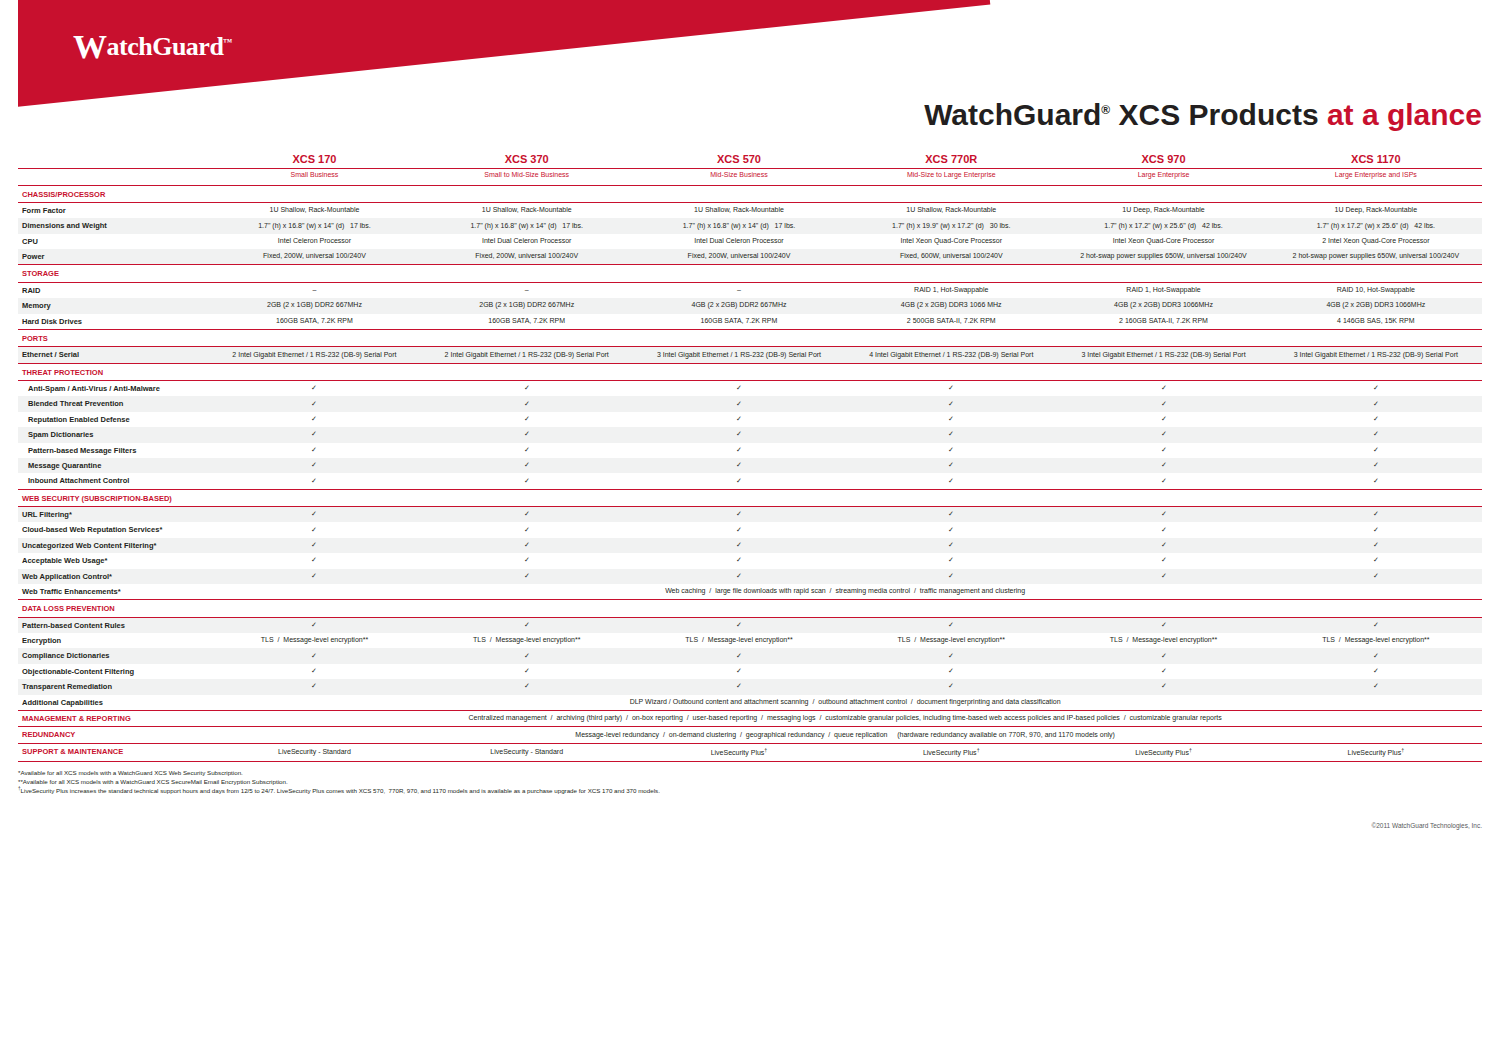WatchGuard™
WatchGuard® XCS Products at a glance
| | XCS 170 | XCS 370 | XCS 570 | XCS 770R | XCS 970 | XCS 1170 |
| --- | --- | --- | --- | --- | --- | --- |
| | Small Business | Small to Mid-Size Business | Mid-Size Business | Mid-Size to Large Enterprise | Large Enterprise | Large Enterprise and ISPs |
| Chassis/Processor |
| Form Factor | 1U Shallow, Rack-Mountable | 1U Shallow, Rack-Mountable | 1U Shallow, Rack-Mountable | 1U Shallow, Rack-Mountable | 1U Deep, Rack-Mountable | 1U Deep, Rack-Mountable |
| Dimensions and Weight | 1.7" (h) x 16.8" (w) x 14" (d) 17 lbs. | 1.7" (h) x 16.8" (w) x 14" (d) 17 lbs. | 1.7" (h) x 16.8" (w) x 14" (d) 17 lbs. | 1.7" (h) x 19.9" (w) x 17.2" (d) 30 lbs. | 1.7" (h) x 17.2" (w) x 25.6" (d) 42 lbs. | 1.7" (h) x 17.2" (w) x 25.6" (d) 42 lbs. |
| CPU | Intel Celeron Processor | Intel Dual Celeron Processor | Intel Dual Celeron Processor | Intel Xeon Quad-Core Processor | Intel Xeon Quad-Core Processor | 2 Intel Xeon Quad-Core Processor |
| Power | Fixed, 200W, universal 100/240V | Fixed, 200W, universal 100/240V | Fixed, 200W, universal 100/240V | Fixed, 600W, universal 100/240V | 2 hot-swap power supplies 650W, universal 100/240V | 2 hot-swap power supplies 650W, universal 100/240V |
| Storage |
| RAID | – | – | – | RAID 1, Hot-Swappable | RAID 1, Hot-Swappable | RAID 10, Hot-Swappable |
| Memory | 2GB (2 x 1GB) DDR2 667MHz | 2GB (2 x 1GB) DDR2 667MHz | 4GB (2 x 2GB) DDR2 667MHz | 4GB (2 x 2GB) DDR3 1066 MHz | 4GB (2 x 2GB) DDR3 1066MHz | 4GB (2 x 2GB) DDR3 1066MHz |
| Hard Disk Drives | 160GB SATA, 7.2K RPM | 160GB SATA, 7.2K RPM | 160GB SATA, 7.2K RPM | 2 500GB SATA-II, 7.2K RPM | 2 160GB SATA-II, 7.2K RPM | 4 146GB SAS, 15K RPM |
| Ports |
| Ethernet / Serial | 2 Intel Gigabit Ethernet / 1 RS-232 (DB-9) Serial Port | 2 Intel Gigabit Ethernet / 1 RS-232 (DB-9) Serial Port | 3 Intel Gigabit Ethernet / 1 RS-232 (DB-9) Serial Port | 4 Intel Gigabit Ethernet / 1 RS-232 (DB-9) Serial Port | 3 Intel Gigabit Ethernet / 1 RS-232 (DB-9) Serial Port | 3 Intel Gigabit Ethernet / 1 RS-232 (DB-9) Serial Port |
| Threat Protection |
| Anti-Spam / Anti-Virus / Anti-Malware | ✓ | ✓ | ✓ | ✓ | ✓ | ✓ |
| Blended Threat Prevention | ✓ | ✓ | ✓ | ✓ | ✓ | ✓ |
| Reputation Enabled Defense | ✓ | ✓ | ✓ | ✓ | ✓ | ✓ |
| Spam Dictionaries | ✓ | ✓ | ✓ | ✓ | ✓ | ✓ |
| Pattern-based Message Filters | ✓ | ✓ | ✓ | ✓ | ✓ | ✓ |
| Message Quarantine | ✓ | ✓ | ✓ | ✓ | ✓ | ✓ |
| Inbound Attachment Control | ✓ | ✓ | ✓ | ✓ | ✓ | ✓ |
| Web Security (subscription-based) |
| URL Filtering* | ✓ | ✓ | ✓ | ✓ | ✓ | ✓ |
| Cloud-based Web Reputation Services* | ✓ | ✓ | ✓ | ✓ | ✓ | ✓ |
| Uncategorized Web Content Filtering* | ✓ | ✓ | ✓ | ✓ | ✓ | ✓ |
| Acceptable Web Usage* | ✓ | ✓ | ✓ | ✓ | ✓ | ✓ |
| Web Application Control* | ✓ | ✓ | ✓ | ✓ | ✓ | ✓ |
| Web Traffic Enhancements* | Web caching / large file downloads with rapid scan / streaming media control / traffic management and clustering |
| Data Loss Prevention |
| Pattern-based Content Rules | ✓ | ✓ | ✓ | ✓ | ✓ | ✓ |
| Encryption | TLS / Message-level encryption** | TLS / Message-level encryption** | TLS / Message-level encryption** | TLS / Message-level encryption** | TLS / Message-level encryption** | TLS / Message-level encryption** |
| Compliance Dictionaries | ✓ | ✓ | ✓ | ✓ | ✓ | ✓ |
| Objectionable-Content Filtering | ✓ | ✓ | ✓ | ✓ | ✓ | ✓ |
| Transparent Remediation | ✓ | ✓ | ✓ | ✓ | ✓ | ✓ |
| Additional Capabilities | DLP Wizard / Outbound content and attachment scanning / outbound attachment control / document fingerprinting and data classification |
| Management & Reporting | Centralized management / archiving (third party) / on-box reporting / user-based reporting / messaging logs / customizable granular policies, including time-based web access policies and IP-based policies / customizable granular reports |
| Redundancy | Message-level redundancy / on-demand clustering / geographical redundancy / queue replication (hardware redundancy available on 770R, 970, and 1170 models only) |
| Support & Maintenance | LiveSecurity - Standard | LiveSecurity - Standard | LiveSecurity Plus † | LiveSecurity Plus † | LiveSecurity Plus † | LiveSecurity Plus † |
*Available for all XCS models with a WatchGuard XCS Web Security Subscription.
**Available for all XCS models with a WatchGuard XCS SecureMail Email Encryption Subscription.
†LiveSecurity Plus increases the standard technical support hours and days from 12/5 to 24/7. LiveSecurity Plus comes with XCS 570, 770R, 970, and 1170 models and is available as a purchase upgrade for XCS 170 and 370 models.
©2011 WatchGuard Technologies, Inc.